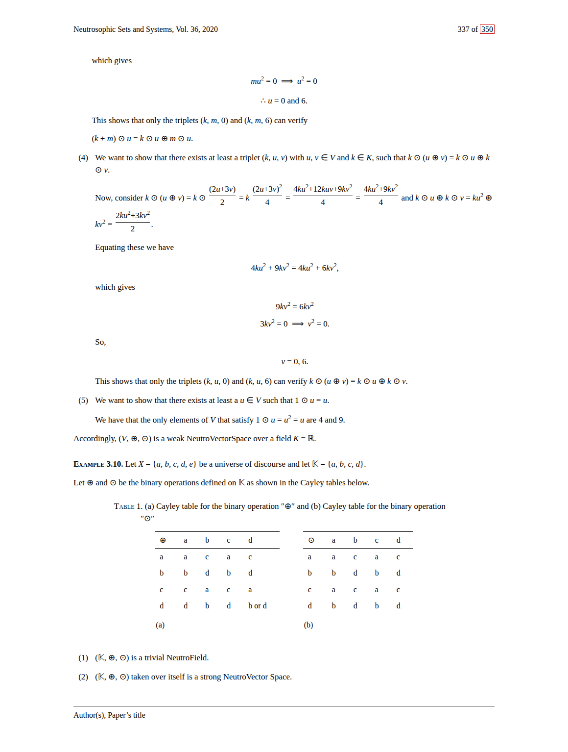Neutrosophic Sets and Systems, Vol. 36, 2020
337 of 350
which gives
mu2 = 0 ⟹ u2 = 0
∴ u = 0 and 6.
This shows that only the triplets (k, m, 0) and (k, m, 6) can verify
(k + m) ⊙ u = k ⊙ u ⊕ m ⊙ u.
(4) We want to show that there exists at least a triplet (k, u, v) with u, v ∈ V and k ∈ K, such that k ⊙ (u ⊕ v) = k ⊙ u ⊕ k ⊙ v.
Now, consider k ⊙ (u ⊕ v) = k ⊙ (2u+3v) 2 = k (2u+3v)24 = 4ku2+12kuv+9kv24 = 4ku2+9kv24 and k ⊙ u ⊕ k ⊙ v = ku2 ⊕ kv2 = 2ku2+3kv22.
Equating these we have
4ku2 + 9kv2 = 4ku2 + 6kv2,
which gives
9kv2 = 6kv2
3kv2 = 0 ⟹ v2 = 0.
So,
v = 0, 6.
This shows that only the triplets (k, u, 0) and (k, u, 6) can verify k ⊙ (u ⊕ v) = k ⊙ u ⊕ k ⊙ v.
(5) We want to show that there exists at least a u ∈ V such that 1 ⊙ u = u.
We have that the only elements of V that satisfy 1 ⊙ u = u2 = u are 4 and 9.
Accordingly, (V, ⊕, ⊙) is a weak NeutroVectorSpace over a field K = ℝ.
Example 3.10. Let X = {a, b, c, d, e} be a universe of discourse and let 𝕂 = {a, b, c, d}.
Let ⊕ and ⊙ be the binary operations defined on 𝕂 as shown in the Cayley tables below.
Table 1. (a) Cayley table for the binary operation ″⊕″ and (b) Cayley table for the binary operation ″⊙″
| ⊕ | a | b | c | d |
| --- | --- | --- | --- | --- |
| a | a | c | a | c |
| b | b | d | b | d |
| c | c | a | c | a |
| d | d | b | d | b or d |
(a)
| ⊙ | a | b | c | d |
| --- | --- | --- | --- | --- |
| a | a | c | a | c |
| b | b | d | b | d |
| c | a | c | a | c |
| d | b | d | b | d |
(b)
(1) (𝕂, ⊕, ⊙) is a trivial NeutroField.
(2) (𝕂, ⊕, ⊙) taken over itself is a strong NeutroVector Space.
Author(s), Paper’s title